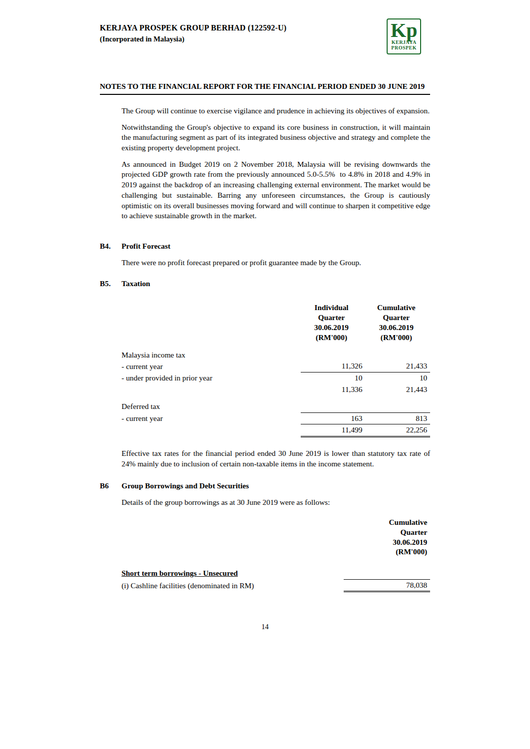Kp
KERJAYA
PROSPEK
KERJAYA PROSPEK GROUP BERHAD (122592-U)
(Incorporated in Malaysia)
NOTES TO THE FINANCIAL REPORT FOR THE FINANCIAL PERIOD ENDED 30 JUNE 2019
The Group will continue to exercise vigilance and prudence in achieving its objectives of expansion.
Notwithstanding the Group's objective to expand its core business in construction, it will maintain the manufacturing segment as part of its integrated business objective and strategy and complete the existing property development project.
As announced in Budget 2019 on 2 November 2018, Malaysia will be revising downwards the projected GDP growth rate from the previously announced 5.0-5.5% to 4.8% in 2018 and 4.9% in 2019 against the backdrop of an increasing challenging external environment. The market would be challenging but sustainable. Barring any unforeseen circumstances, the Group is cautiously optimistic on its overall businesses moving forward and will continue to sharpen it competitive edge to achieve sustainable growth in the market.
B4.
Profit Forecast
There were no profit forecast prepared or profit guarantee made by the Group.
B5.
Taxation
| | Individual Quarter 30.06.2019 (RM'000) | Cumulative Quarter 30.06.2019 (RM'000) |
| Malaysia income tax | | |
| - current year | 11,326 | 21,433 |
| - under provided in prior year | 10 | 10 |
| | 11,336 | 21,443 |
| Deferred tax | | |
| - current year | 163 | 813 |
| | 11,499 | 22,256 |
Effective tax rates for the financial period ended 30 June 2019 is lower than statutory tax rate of 24% mainly due to inclusion of certain non-taxable items in the income statement.
B6
Group Borrowings and Debt Securities
Details of the group borrowings as at 30 June 2019 were as follows:
| | Cumulative Quarter 30.06.2019 (RM'000) |
| Short term borrowings - Unsecured | |
| (i) Cashline facilities (denominated in RM) | 78,038 |
14